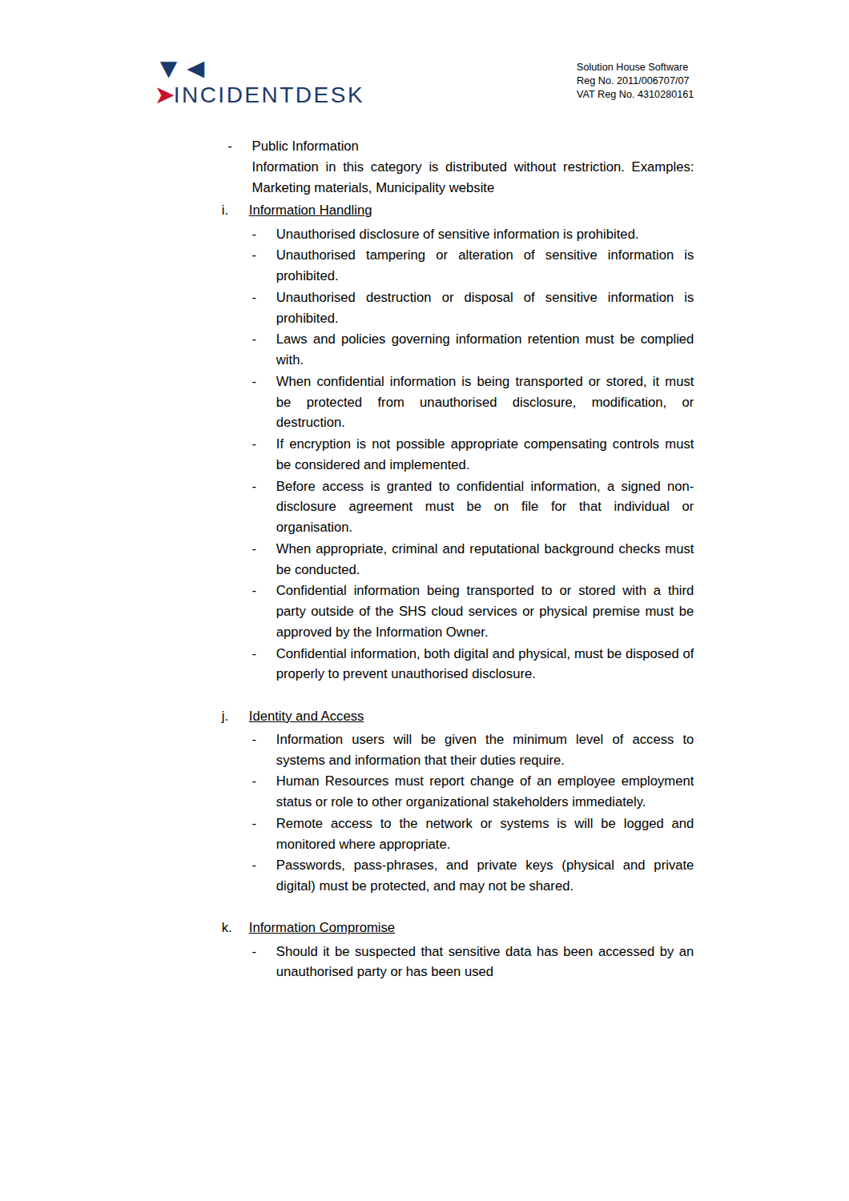▼◄
➤INCIDENTDESK
Solution House Software
Reg No. 2011/006707/07
VAT Reg No. 4310280161
Public Information
Information in this category is distributed without restriction. Examples: Marketing materials, Municipality website
i. Information Handling
Unauthorised disclosure of sensitive information is prohibited.
Unauthorised tampering or alteration of sensitive information is prohibited.
Unauthorised destruction or disposal of sensitive information is prohibited.
Laws and policies governing information retention must be complied with.
When confidential information is being transported or stored, it must be protected from unauthorised disclosure, modification, or destruction.
If encryption is not possible appropriate compensating controls must be considered and implemented.
Before access is granted to confidential information, a signed non-disclosure agreement must be on file for that individual or organisation.
When appropriate, criminal and reputational background checks must be conducted.
Confidential information being transported to or stored with a third party outside of the SHS cloud services or physical premise must be approved by the Information Owner.
Confidential information, both digital and physical, must be disposed of properly to prevent unauthorised disclosure.
j. Identity and Access
Information users will be given the minimum level of access to systems and information that their duties require.
Human Resources must report change of an employee employment status or role to other organizational stakeholders immediately.
Remote access to the network or systems is will be logged and monitored where appropriate.
Passwords, pass-phrases, and private keys (physical and private digital) must be protected, and may not be shared.
k. Information Compromise
Should it be suspected that sensitive data has been accessed by an unauthorised party or has been used